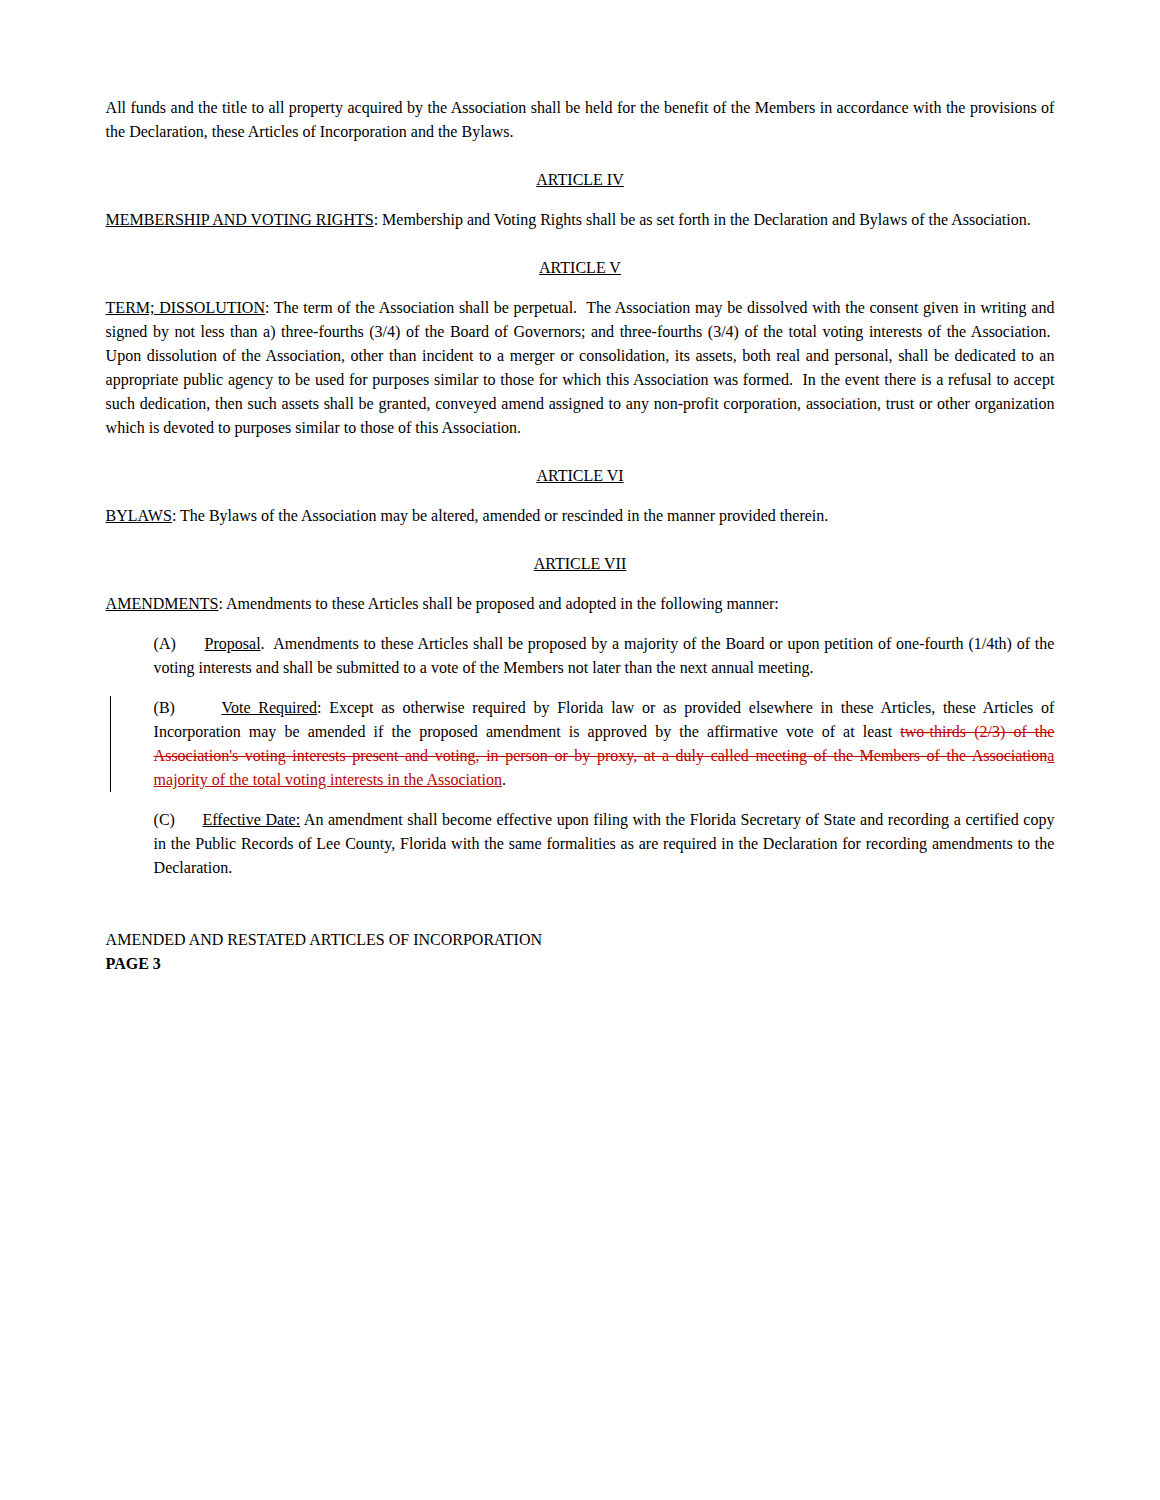All funds and the title to all property acquired by the Association shall be held for the benefit of the Members in accordance with the provisions of the Declaration, these Articles of Incorporation and the Bylaws.
ARTICLE IV
MEMBERSHIP AND VOTING RIGHTS: Membership and Voting Rights shall be as set forth in the Declaration and Bylaws of the Association.
ARTICLE V
TERM; DISSOLUTION: The term of the Association shall be perpetual. The Association may be dissolved with the consent given in writing and signed by not less than a) three-fourths (3/4) of the Board of Governors; and three-fourths (3/4) of the total voting interests of the Association. Upon dissolution of the Association, other than incident to a merger or consolidation, its assets, both real and personal, shall be dedicated to an appropriate public agency to be used for purposes similar to those for which this Association was formed. In the event there is a refusal to accept such dedication, then such assets shall be granted, conveyed amend assigned to any non-profit corporation, association, trust or other organization which is devoted to purposes similar to those of this Association.
ARTICLE VI
BYLAWS: The Bylaws of the Association may be altered, amended or rescinded in the manner provided therein.
ARTICLE VII
AMENDMENTS: Amendments to these Articles shall be proposed and adopted in the following manner:
(A) Proposal. Amendments to these Articles shall be proposed by a majority of the Board or upon petition of one-fourth (1/4th) of the voting interests and shall be submitted to a vote of the Members not later than the next annual meeting.
(B) Vote Required: Except as otherwise required by Florida law or as provided elsewhere in these Articles, these Articles of Incorporation may be amended if the proposed amendment is approved by the affirmative vote of at least two-thirds (2/3) of the Association's voting interests present and voting, in person or by proxy, at a duly called meeting of the Members of the Association a majority of the total voting interests in the Association.
(C) Effective Date: An amendment shall become effective upon filing with the Florida Secretary of State and recording a certified copy in the Public Records of Lee County, Florida with the same formalities as are required in the Declaration for recording amendments to the Declaration.
AMENDED AND RESTATED ARTICLES OF INCORPORATION
PAGE 3